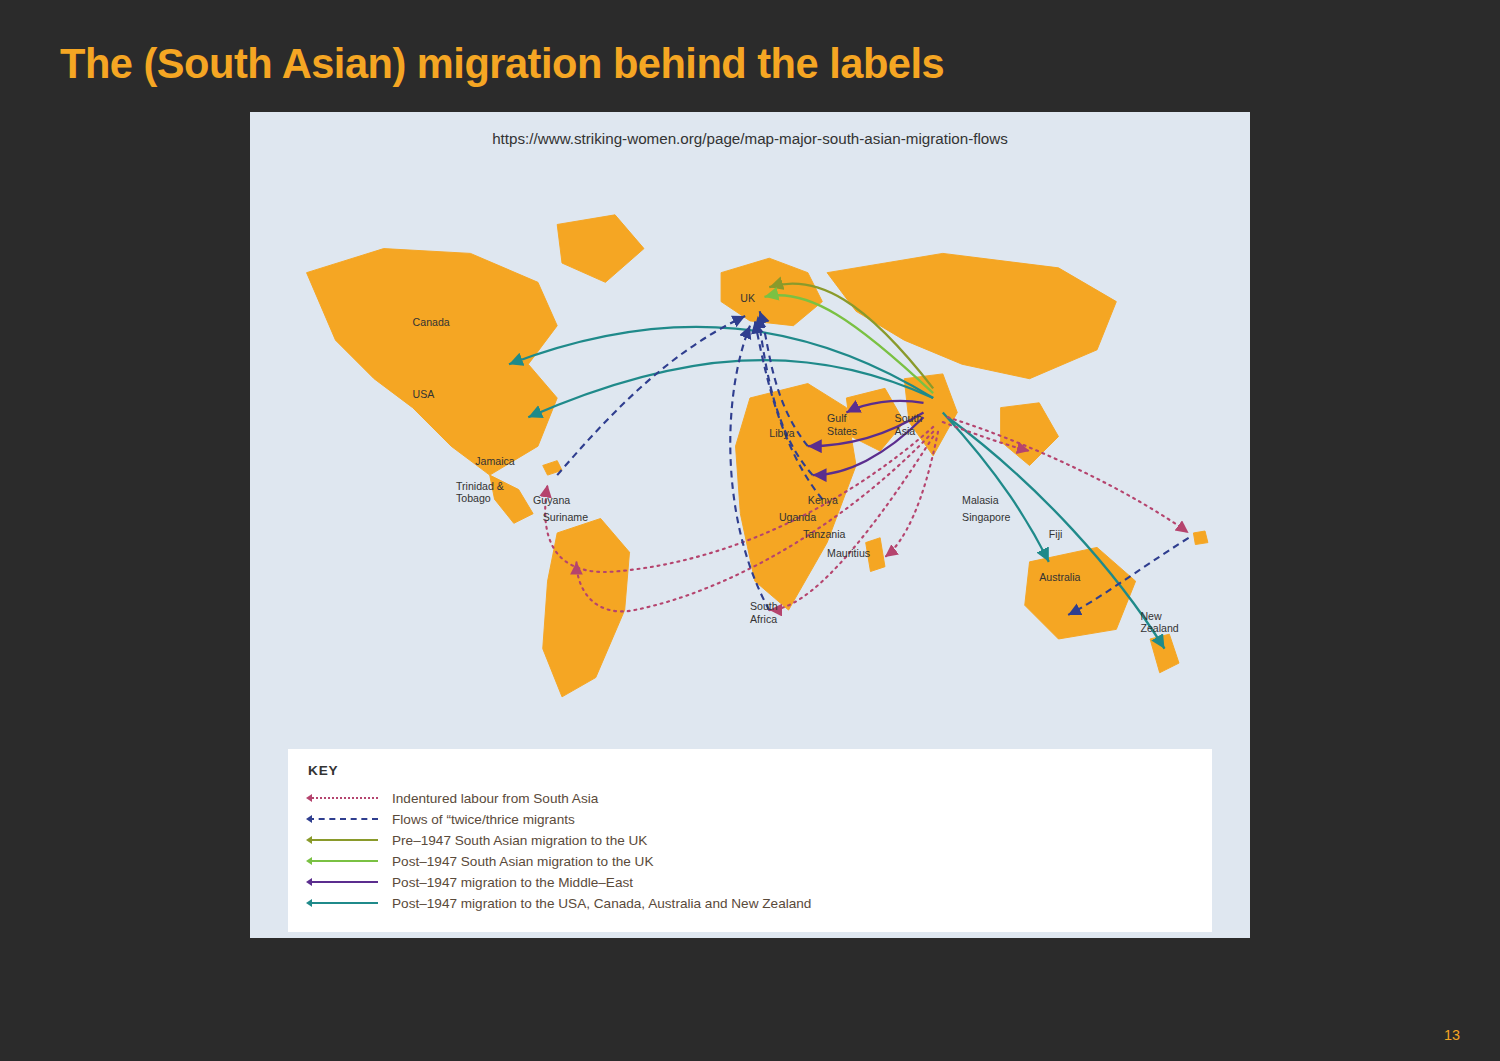The (South Asian) migration behind the labels
https://www.striking-women.org/page/map-major-south-asian-migration-flows
Canada USA UK Libya Gulf States South Asia Jamaica Trinidad & Tobago Guyana Suriname Kenya Uganda Tanzania Mauritius South Africa Malasia Singapore Fiji Australia New Zealand
Key
Indentured labour from South Asia
Flows of “twice/thrice migrants
Pre–1947 South Asian migration to the UK
Post–1947 South Asian migration to the UK
Post–1947 migration to the Middle–East
Post–1947 migration to the USA, Canada, Australia and New Zealand
13